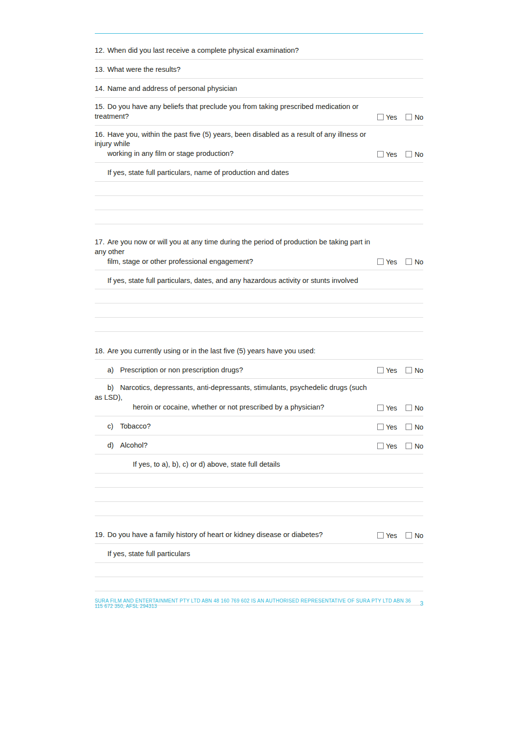12. When did you last receive a complete physical examination?
13. What were the results?
14. Name and address of personal physician
15. Do you have any beliefs that preclude you from taking prescribed medication or treatment?
Yes No
16. Have you, within the past five (5) years, been disabled as a result of any illness or injury while
working in any film or stage production?
Yes No
If yes, state full particulars, name of production and dates
17. Are you now or will you at any time during the period of production be taking part in any other
film, stage or other professional engagement?
Yes No
If yes, state full particulars, dates, and any hazardous activity or stunts involved
18. Are you currently using or in the last five (5) years have you used:
a) Prescription or non prescription drugs?
Yes No
b) Narcotics, depressants, anti-depressants, stimulants, psychedelic drugs (such as LSD),
heroin or cocaine, whether or not prescribed by a physician?
Yes No
c) Tobacco?
Yes No
d) Alcohol?
Yes No
If yes, to a), b), c) or d) above, state full details
19. Do you have a family history of heart or kidney disease or diabetes?
Yes No
If yes, state full particulars
SURA FILM AND ENTERTAINMENT PTY LTD ABN 48 160 769 602 IS AN AUTHORISED REPRESENTATIVE OF SURA PTY LTD ABN 36 115 672 350, AFSL 294313
3